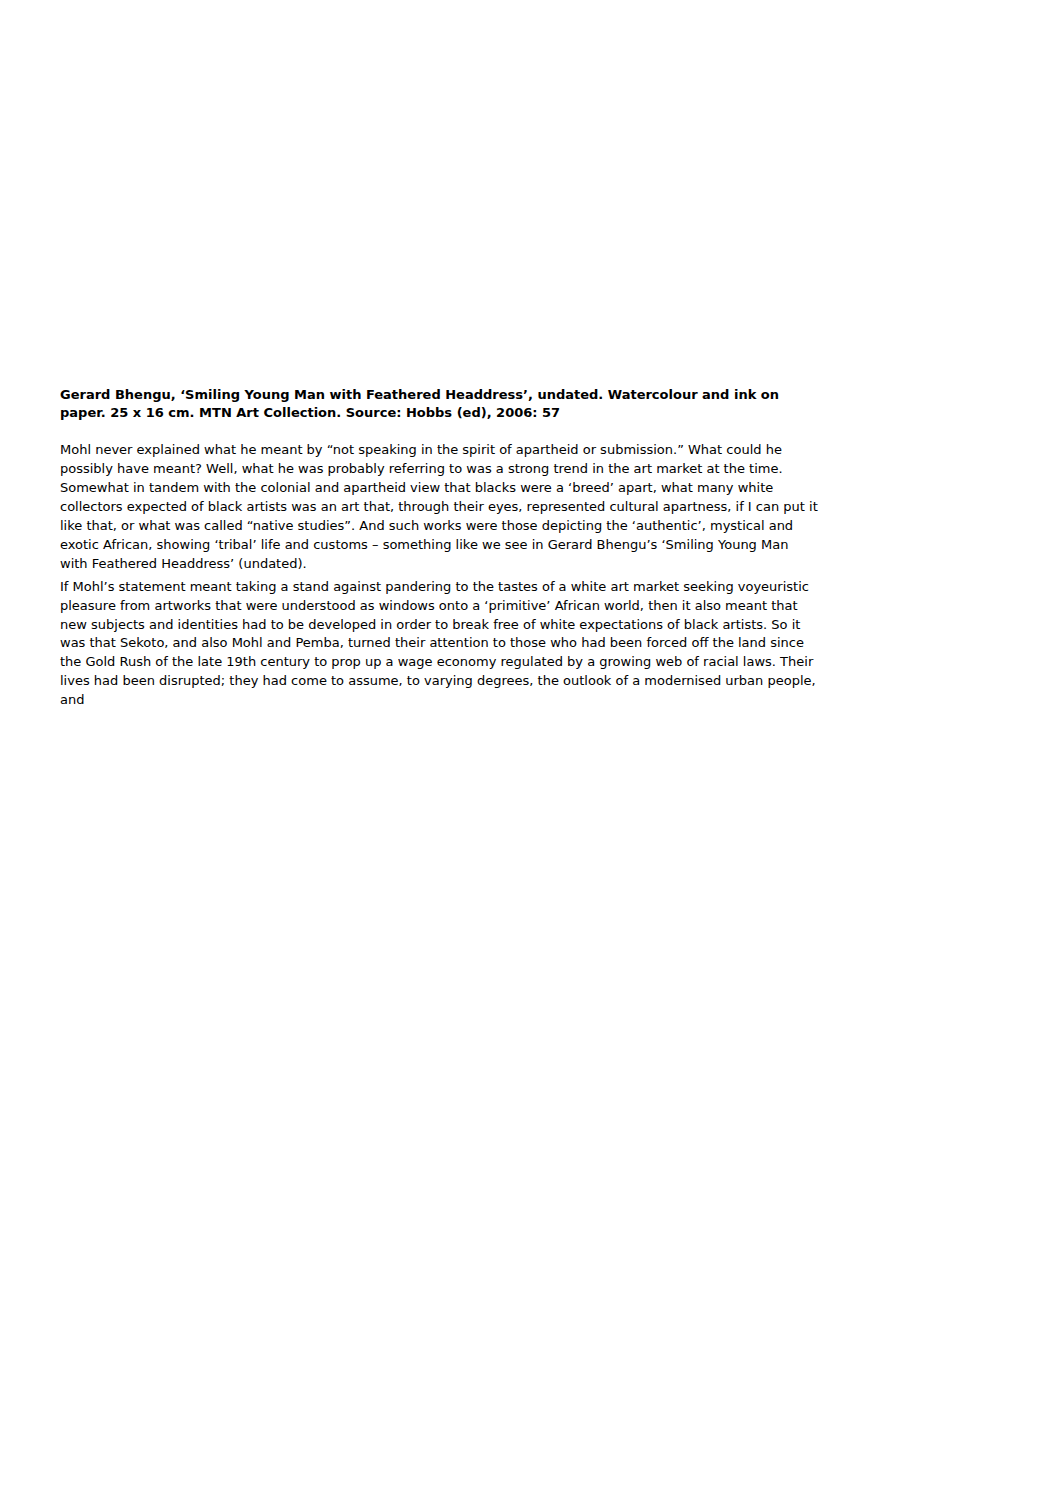Gerard Bhengu, ‘Smiling Young Man with Feathered Headdress’, undated. Watercolour and ink on paper. 25 x 16 cm. MTN Art Collection. Source: Hobbs (ed), 2006: 57
Mohl never explained what he meant by “not speaking in the spirit of apartheid or submission.” What could he possibly have meant? Well, what he was probably referring to was a strong trend in the art market at the time. Somewhat in tandem with the colonial and apartheid view that blacks were a ‘breed’ apart, what many white collectors expected of black artists was an art that, through their eyes, represented cultural apartness, if I can put it like that, or what was called “native studies”. And such works were those depicting the ‘authentic’, mystical and exotic African, showing ‘tribal’ life and customs – something like we see in Gerard Bhengu’s ‘Smiling Young Man with Feathered Headdress’ (undated).
If Mohl’s statement meant taking a stand against pandering to the tastes of a white art market seeking voyeuristic pleasure from artworks that were understood as windows onto a ‘primitive’ African world, then it also meant that new subjects and identities had to be developed in order to break free of white expectations of black artists. So it was that Sekoto, and also Mohl and Pemba, turned their attention to those who had been forced off the land since the Gold Rush of the late 19th century to prop up a wage economy regulated by a growing web of racial laws. Their lives had been disrupted; they had come to assume, to varying degrees, the outlook of a modernised urban people, and